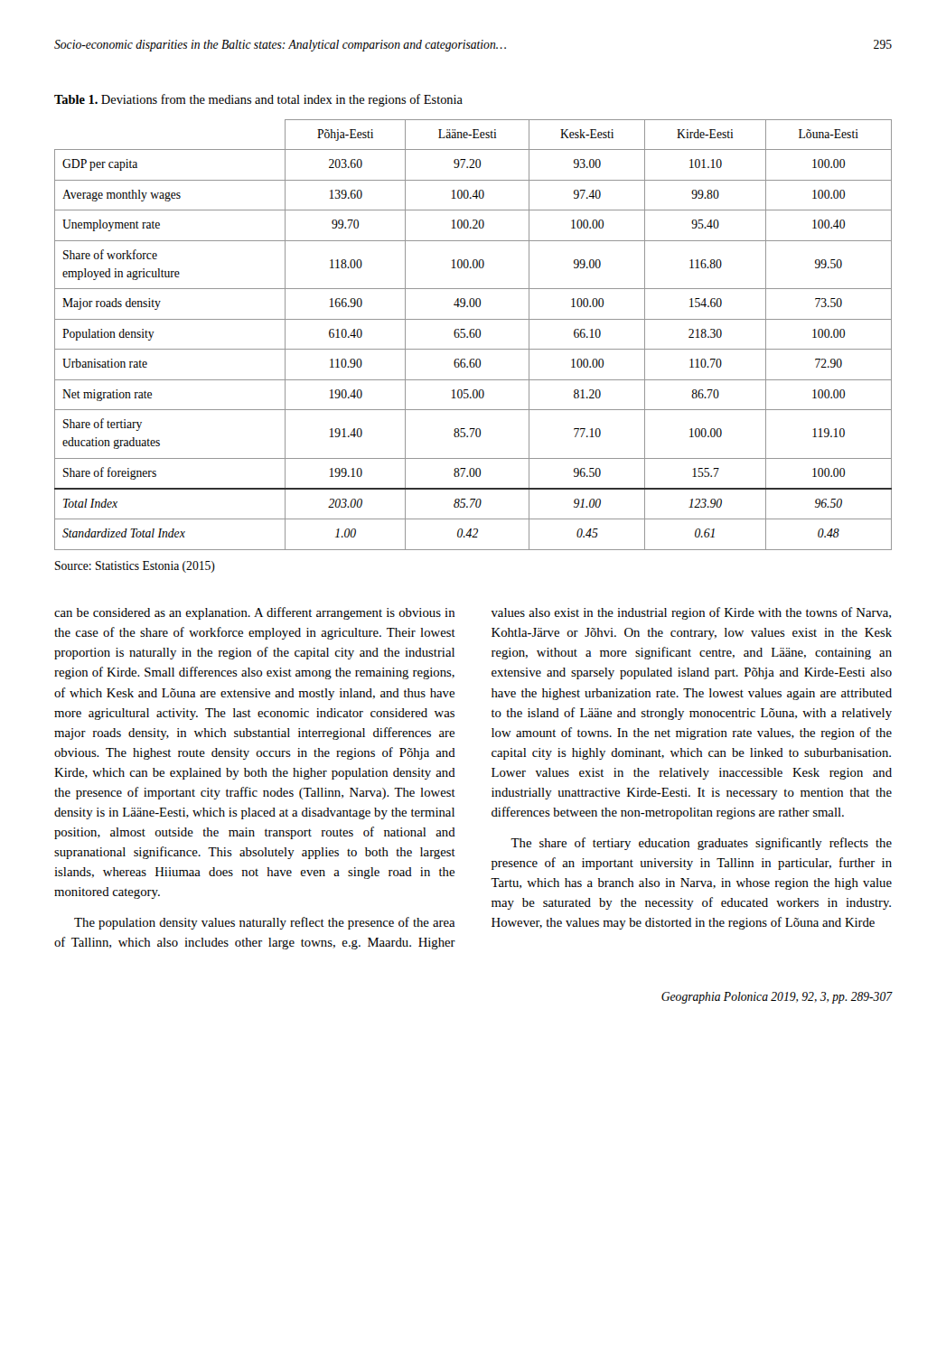Socio-economic disparities in the Baltic states: Analytical comparison and categorisation… 295
Table 1. Deviations from the medians and total index in the regions of Estonia
| | Põhja-Eesti | Lääne-Eesti | Kesk-Eesti | Kirde-Eesti | Lõuna-Eesti |
| --- | --- | --- | --- | --- | --- |
| GDP per capita | 203.60 | 97.20 | 93.00 | 101.10 | 100.00 |
| Average monthly wages | 139.60 | 100.40 | 97.40 | 99.80 | 100.00 |
| Unemployment rate | 99.70 | 100.20 | 100.00 | 95.40 | 100.40 |
| Share of workforce employed in agriculture | 118.00 | 100.00 | 99.00 | 116.80 | 99.50 |
| Major roads density | 166.90 | 49.00 | 100.00 | 154.60 | 73.50 |
| Population density | 610.40 | 65.60 | 66.10 | 218.30 | 100.00 |
| Urbanisation rate | 110.90 | 66.60 | 100.00 | 110.70 | 72.90 |
| Net migration rate | 190.40 | 105.00 | 81.20 | 86.70 | 100.00 |
| Share of tertiary education graduates | 191.40 | 85.70 | 77.10 | 100.00 | 119.10 |
| Share of foreigners | 199.10 | 87.00 | 96.50 | 155.7 | 100.00 |
| Total Index | 203.00 | 85.70 | 91.00 | 123.90 | 96.50 |
| Standardized Total Index | 1.00 | 0.42 | 0.45 | 0.61 | 0.48 |
Source: Statistics Estonia (2015)
can be considered as an explanation. A different arrangement is obvious in the case of the share of workforce employed in agriculture. Their lowest proportion is naturally in the region of the capital city and the industrial region of Kirde. Small differences also exist among the remaining regions, of which Kesk and Lõuna are extensive and mostly inland, and thus have more agricultural activity. The last economic indicator considered was major roads density, in which substantial interregional differences are obvious. The highest route density occurs in the regions of Põhja and Kirde, which can be explained by both the higher population density and the presence of important city traffic nodes (Tallinn, Narva). The lowest density is in Lääne-Eesti, which is placed at a disadvantage by the terminal position, almost outside the main transport routes of national and supranational significance. This absolutely applies to both the largest islands, whereas Hiiumaa does not have even a single road in the monitored category.
The population density values naturally reflect the presence of the area of Tallinn, which also includes other large towns, e.g. Maardu. Higher values also exist in the industrial region of Kirde with the towns of Narva, Kohtla-Järve or Jõhvi. On the contrary, low values exist in the Kesk region, without a more significant centre, and Lääne, containing an extensive and sparsely populated island part. Põhja and Kirde-Eesti also have the highest urbanization rate. The lowest values again are attributed to the island of Lääne and strongly monocentric Lõuna, with a relatively low amount of towns. In the net migration rate values, the region of the capital city is highly dominant, which can be linked to suburbanisation. Lower values exist in the relatively inaccessible Kesk region and industrially unattractive Kirde-Eesti. It is necessary to mention that the differences between the non-metropolitan regions are rather small.
The share of tertiary education graduates significantly reflects the presence of an important university in Tallinn in particular, further in Tartu, which has a branch also in Narva, in whose region the high value may be saturated by the necessity of educated workers in industry. However, the values may be distorted in the regions of Lõuna and Kirde
Geographia Polonica 2019, 92, 3, pp. 289-307